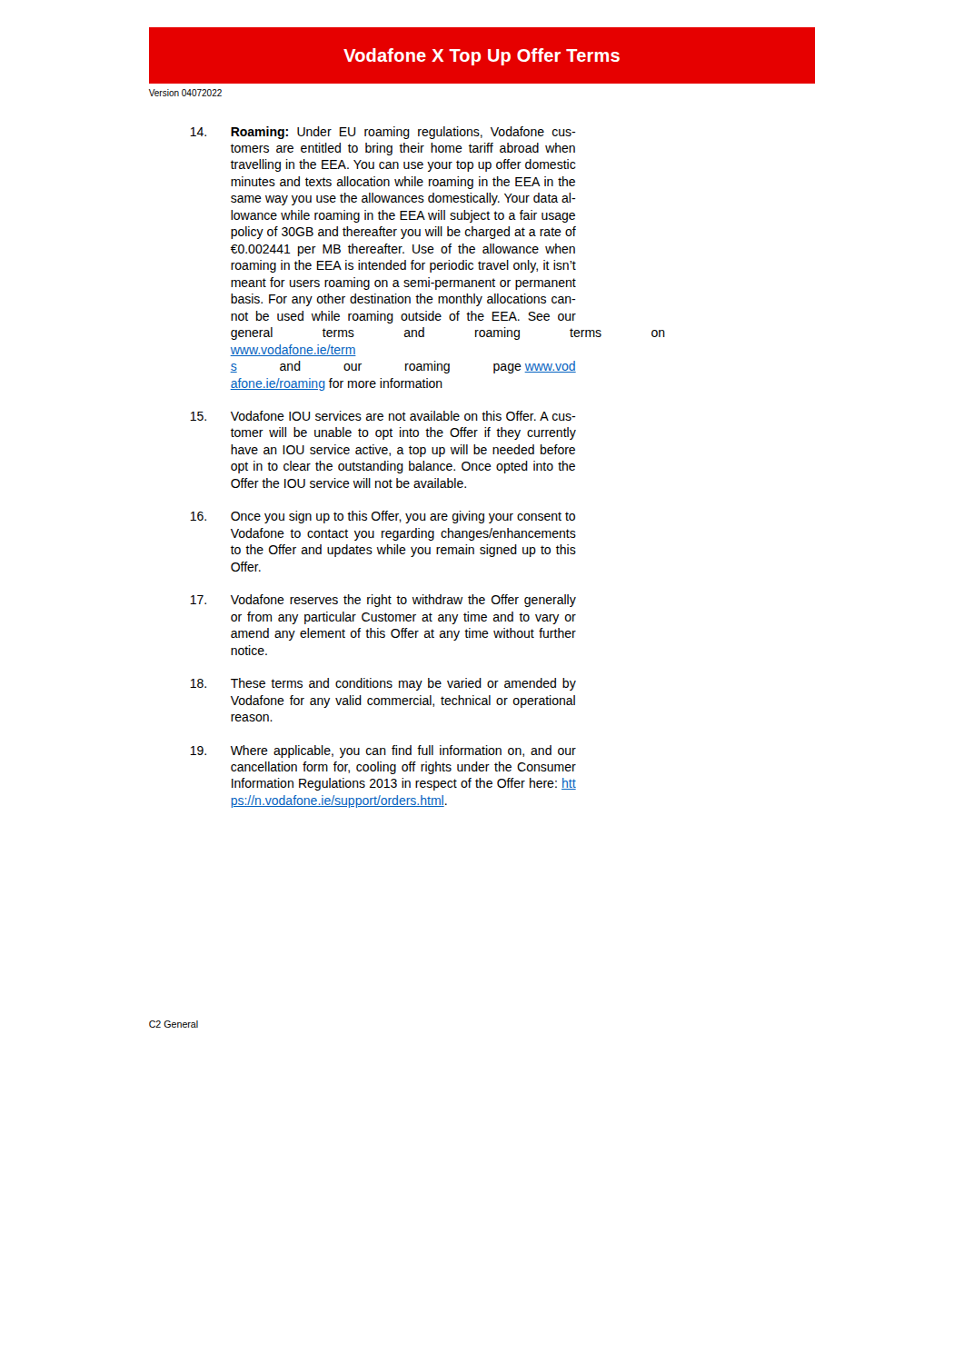Vodafone X Top Up Offer Terms
Version 04072022
14. Roaming: Under EU roaming regulations, Vodafone customers are entitled to bring their home tariff abroad when travelling in the EEA. You can use your top up offer domestic minutes and texts allocation while roaming in the EEA in the same way you use the allowances domestically. Your data allowance while roaming in the EEA will subject to a fair usage policy of 30GB and thereafter you will be charged at a rate of €0.002441 per MB thereafter. Use of the allowance when roaming in the EEA is intended for periodic travel only, it isn’t meant for users roaming on a semi-permanent or permanent basis. For any other destination the monthly allocations cannot be used while roaming outside of the EEA. See our general terms and roaming terms on www.vodafone.ie/terms and our roaming page www.vodafone.ie/roaming for more information
15. Vodafone IOU services are not available on this Offer. A customer will be unable to opt into the Offer if they currently have an IOU service active, a top up will be needed before opt in to clear the outstanding balance. Once opted into the Offer the IOU service will not be available.
16. Once you sign up to this Offer, you are giving your consent to Vodafone to contact you regarding changes/enhancements to the Offer and updates while you remain signed up to this Offer.
17. Vodafone reserves the right to withdraw the Offer generally or from any particular Customer at any time and to vary or amend any element of this Offer at any time without further notice.
18. These terms and conditions may be varied or amended by Vodafone for any valid commercial, technical or operational reason.
19. Where applicable, you can find full information on, and our cancellation form for, cooling off rights under the Consumer Information Regulations 2013 in respect of the Offer here: https://n.vodafone.ie/support/orders.html.
C2 General